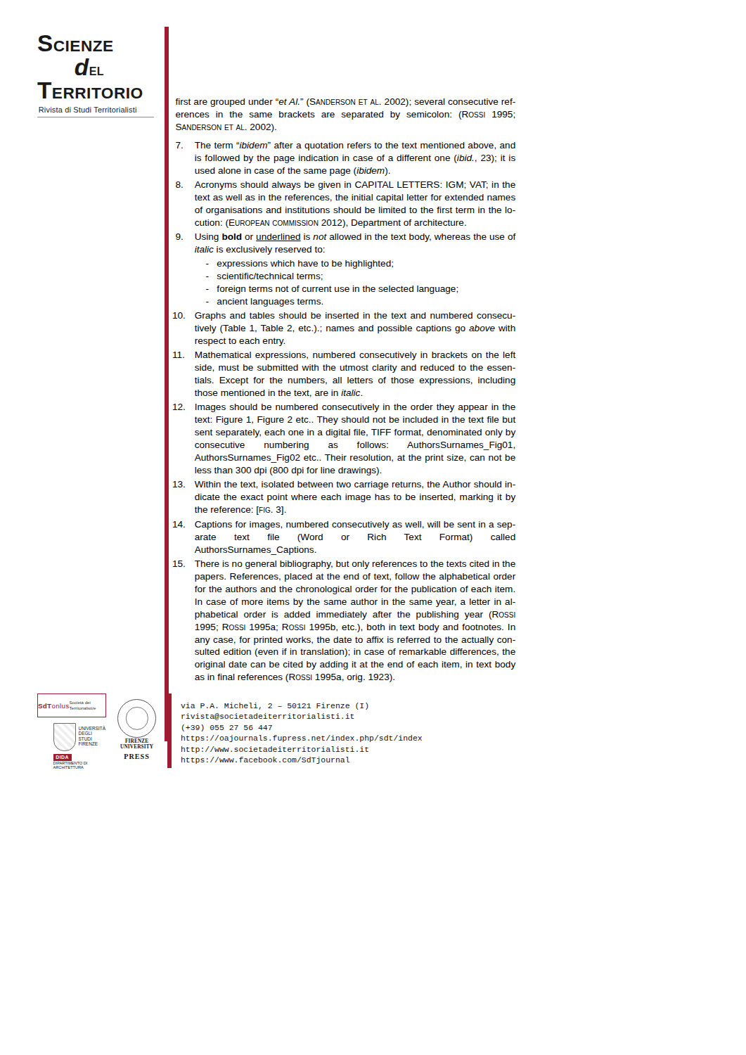SCIENZE
del
TERRITORIO
Rivista di Studi Territorialisti
first are grouped under “et Al.” (Sanderson et al. 2002); several consecutive references in the same brackets are separated by semicolon: (Rossi 1995; Sanderson et al. 2002).
The term “ibidem” after a quotation refers to the text mentioned above, and is followed by the page indication in case of a different one (ibid., 23); it is used alone in case of the same page (ibidem).
Acronyms should always be given in CAPITAL LETTERS: IGM; VAT; in the text as well as in the references, the initial capital letter for extended names of organisations and institutions should be limited to the first term in the locution: (European commission 2012), Department of architecture.
Using bold or underlined is not allowed in the text body, whereas the use of italic is exclusively reserved to:
expressions which have to be highlighted;
scientific/technical terms;
foreign terms not of current use in the selected language;
ancient languages terms.
Graphs and tables should be inserted in the text and numbered consecutively (Table 1, Table 2, etc.).; names and possible captions go above with respect to each entry.
Mathematical expressions, numbered consecutively in brackets on the left side, must be submitted with the utmost clarity and reduced to the essentials. Except for the numbers, all letters of those expressions, including those mentioned in the text, are in italic.
Images should be numbered consecutively in the order they appear in the text: Figure 1, Figure 2 etc.. They should not be included in the text file but sent separately, each one in a digital file, TIFF format, denominated only by consecutive numbering as follows: AuthorsSurnames_Fig01, AuthorsSurnames_Fig02 etc.. Their resolution, at the print size, can not be less than 300 dpi (800 dpi for line drawings).
Within the text, isolated between two carriage returns, the Author should indicate the exact point where each image has to be inserted, marking it by the reference: [fig. 3].
Captions for images, numbered consecutively as well, will be sent in a separate text file (Word or Rich Text Format) called AuthorsSurnames_Captions.
There is no general bibliography, but only references to the texts cited in the papers. References, placed at the end of text, follow the alphabetical order for the authors and the chronological order for the publication of each item. In case of more items by the same author in the same year, a letter in alphabetical order is added immediately after the publishing year (Rossi 1995; Rossi 1995a; Rossi 1995b, etc.), both in text body and footnotes. In any case, for printed works, the date to affix is referred to the actually consulted edition (even if in translation); in case of remarkable differences, the original date can be cited by adding it at the end of each item, in text body as in final references (Rossi 1995a, orig. 1923).
SdTonlus Società dei Territorialisti/e
UNIVERSITÀ
DEGLI STUDI
FIRENZE
DIDA
DIPARTIMENTO DI ARCHITETTURA
FIRENZE
UNIVERSITY
PRESS
via P.A. Micheli, 2 – 50121 Firenze (I)
rivista@societadeiterritorialisti.it
(+39) 055 27 56 447
https://oajournals.fupress.net/index.php/sdt/index
http://www.societadeiterritorialisti.it
https://www.facebook.com/SdTjournal